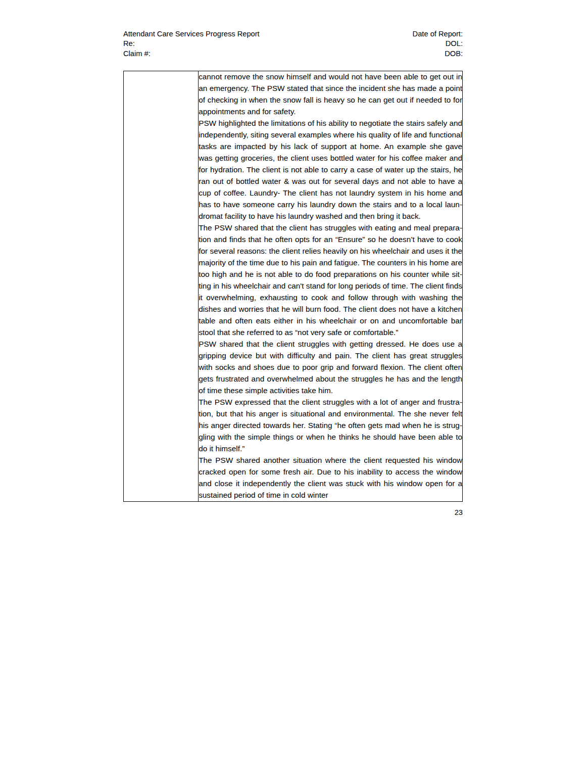Attendant Care Services Progress Report
Date of Report:
Re:
DOL:
Claim #:
DOB:
| | cannot remove the snow himself and would not have been able to get out in an emergency. The PSW stated that since the incident she has made a point of checking in when the snow fall is heavy so he can get out if needed to for appointments and for safety. PSW highlighted the limitations of his ability to negotiate the stairs safely and independently, siting several examples where his quality of life and functional tasks are impacted by his lack of support at home. An example she gave was getting groceries, the client uses bottled water for his coffee maker and for hydration. The client is not able to carry a case of water up the stairs, he ran out of bottled water & was out for several days and not able to have a cup of coffee. Laundry- The client has not laundry system in his home and has to have someone carry his laundry down the stairs and to a local laundromat facility to have his laundry washed and then bring it back. The PSW shared that the client has struggles with eating and meal preparation and finds that he often opts for an “Ensure” so he doesn’t have to cook for several reasons: the client relies heavily on his wheelchair and uses it the majority of the time due to his pain and fatigue. The counters in his home are too high and he is not able to do food preparations on his counter while sitting in his wheelchair and can't stand for long periods of time. The client finds it overwhelming, exhausting to cook and follow through with washing the dishes and worries that he will burn food. The client does not have a kitchen table and often eats either in his wheelchair or on and uncomfortable bar stool that she referred to as “not very safe or comfortable.” PSW shared that the client struggles with getting dressed. He does use a gripping device but with difficulty and pain. The client has great struggles with socks and shoes due to poor grip and forward flexion. The client often gets frustrated and overwhelmed about the struggles he has and the length of time these simple activities take him. The PSW expressed that the client struggles with a lot of anger and frustration, but that his anger is situational and environmental. The she never felt his anger directed towards her. Stating “he often gets mad when he is struggling with the simple things or when he thinks he should have been able to do it himself.” The PSW shared another situation where the client requested his window cracked open for some fresh air. Due to his inability to access the window and close it independently the client was stuck with his window open for a sustained period of time in cold winter |
23